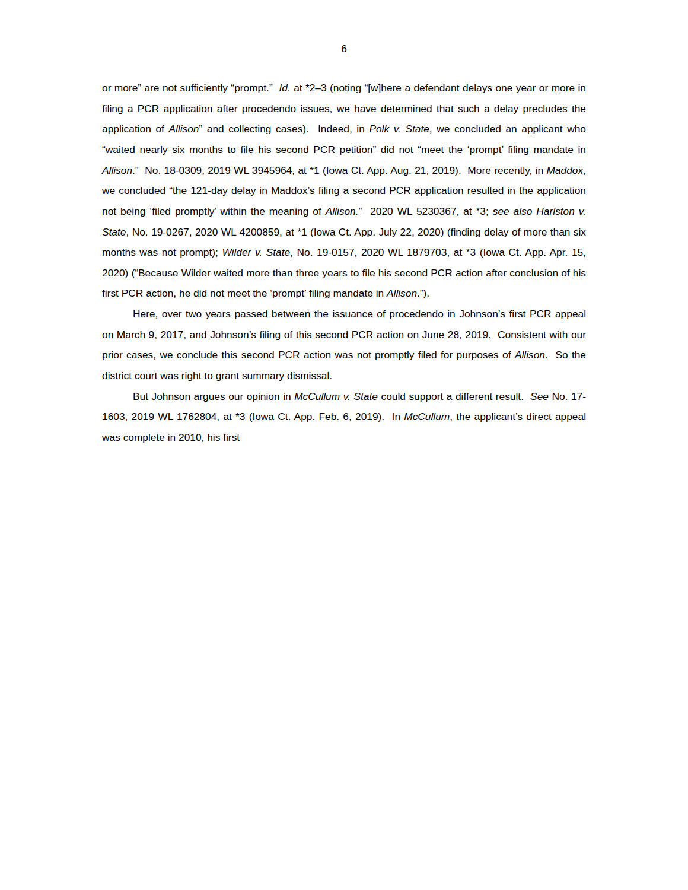6
or more” are not sufficiently “prompt.” Id. at *2–3 (noting “[w]here a defendant delays one year or more in filing a PCR application after procedendo issues, we have determined that such a delay precludes the application of Allison” and collecting cases). Indeed, in Polk v. State, we concluded an applicant who “waited nearly six months to file his second PCR petition” did not “meet the ‘prompt’ filing mandate in Allison.” No. 18-0309, 2019 WL 3945964, at *1 (Iowa Ct. App. Aug. 21, 2019). More recently, in Maddox, we concluded “the 121-day delay in Maddox’s filing a second PCR application resulted in the application not being ‘filed promptly’ within the meaning of Allison.” 2020 WL 5230367, at *3; see also Harlston v. State, No. 19-0267, 2020 WL 4200859, at *1 (Iowa Ct. App. July 22, 2020) (finding delay of more than six months was not prompt); Wilder v. State, No. 19-0157, 2020 WL 1879703, at *3 (Iowa Ct. App. Apr. 15, 2020) (“Because Wilder waited more than three years to file his second PCR action after conclusion of his first PCR action, he did not meet the ‘prompt’ filing mandate in Allison.”).
Here, over two years passed between the issuance of procedendo in Johnson’s first PCR appeal on March 9, 2017, and Johnson’s filing of this second PCR action on June 28, 2019. Consistent with our prior cases, we conclude this second PCR action was not promptly filed for purposes of Allison. So the district court was right to grant summary dismissal.
But Johnson argues our opinion in McCullum v. State could support a different result. See No. 17-1603, 2019 WL 1762804, at *3 (Iowa Ct. App. Feb. 6, 2019). In McCullum, the applicant’s direct appeal was complete in 2010, his first